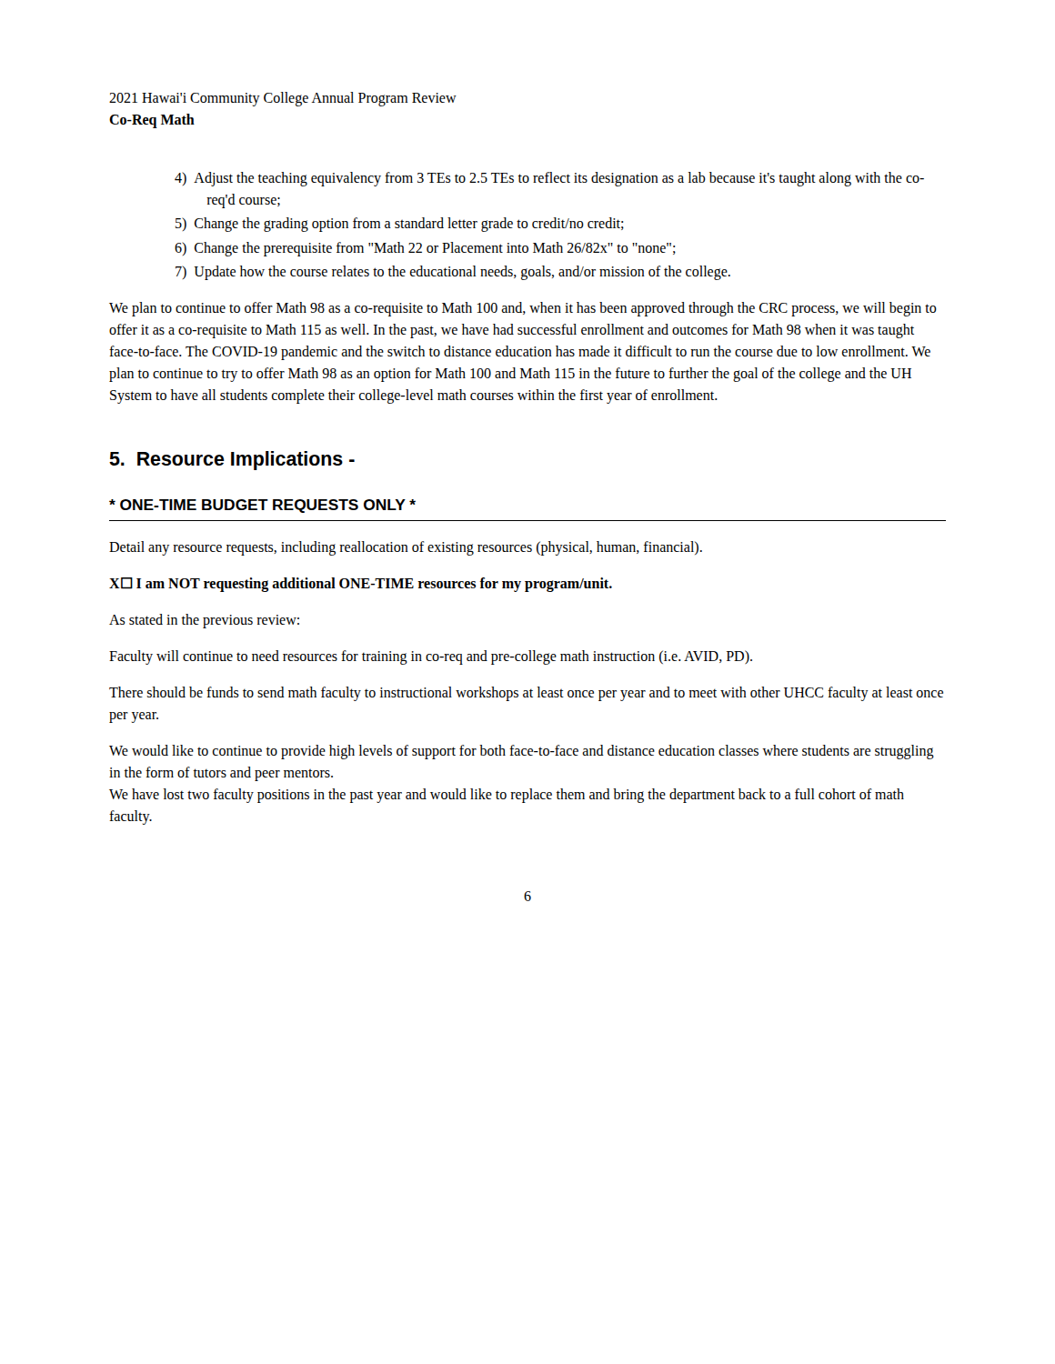2021 Hawai'i Community College Annual Program Review
Co-Req Math
4) Adjust the teaching equivalency from 3 TEs to 2.5 TEs to reflect its designation as a lab because it's taught along with the co-req'd course;
5) Change the grading option from a standard letter grade to credit/no credit;
6) Change the prerequisite from "Math 22 or Placement into Math 26/82x" to "none";
7) Update how the course relates to the educational needs, goals, and/or mission of the college.
We plan to continue to offer Math 98 as a co-requisite to Math 100 and, when it has been approved through the CRC process, we will begin to offer it as a co-requisite to Math 115 as well. In the past, we have had successful enrollment and outcomes for Math 98 when it was taught face-to-face. The COVID-19 pandemic and the switch to distance education has made it difficult to run the course due to low enrollment. We plan to continue to try to offer Math 98 as an option for Math 100 and Math 115 in the future to further the goal of the college and the UH System to have all students complete their college-level math courses within the first year of enrollment.
5. Resource Implications -
* ONE-TIME BUDGET REQUESTS ONLY *
Detail any resource requests, including reallocation of existing resources (physical, human, financial).
X☐ I am NOT requesting additional ONE-TIME resources for my program/unit.
As stated in the previous review:
Faculty will continue to need resources for training in co-req and pre-college math instruction (i.e. AVID, PD).
There should be funds to send math faculty to instructional workshops at least once per year and to meet with other UHCC faculty at least once per year.
We would like to continue to provide high levels of support for both face-to-face and distance education classes where students are struggling in the form of tutors and peer mentors.
We have lost two faculty positions in the past year and would like to replace them and bring the department back to a full cohort of math faculty.
6